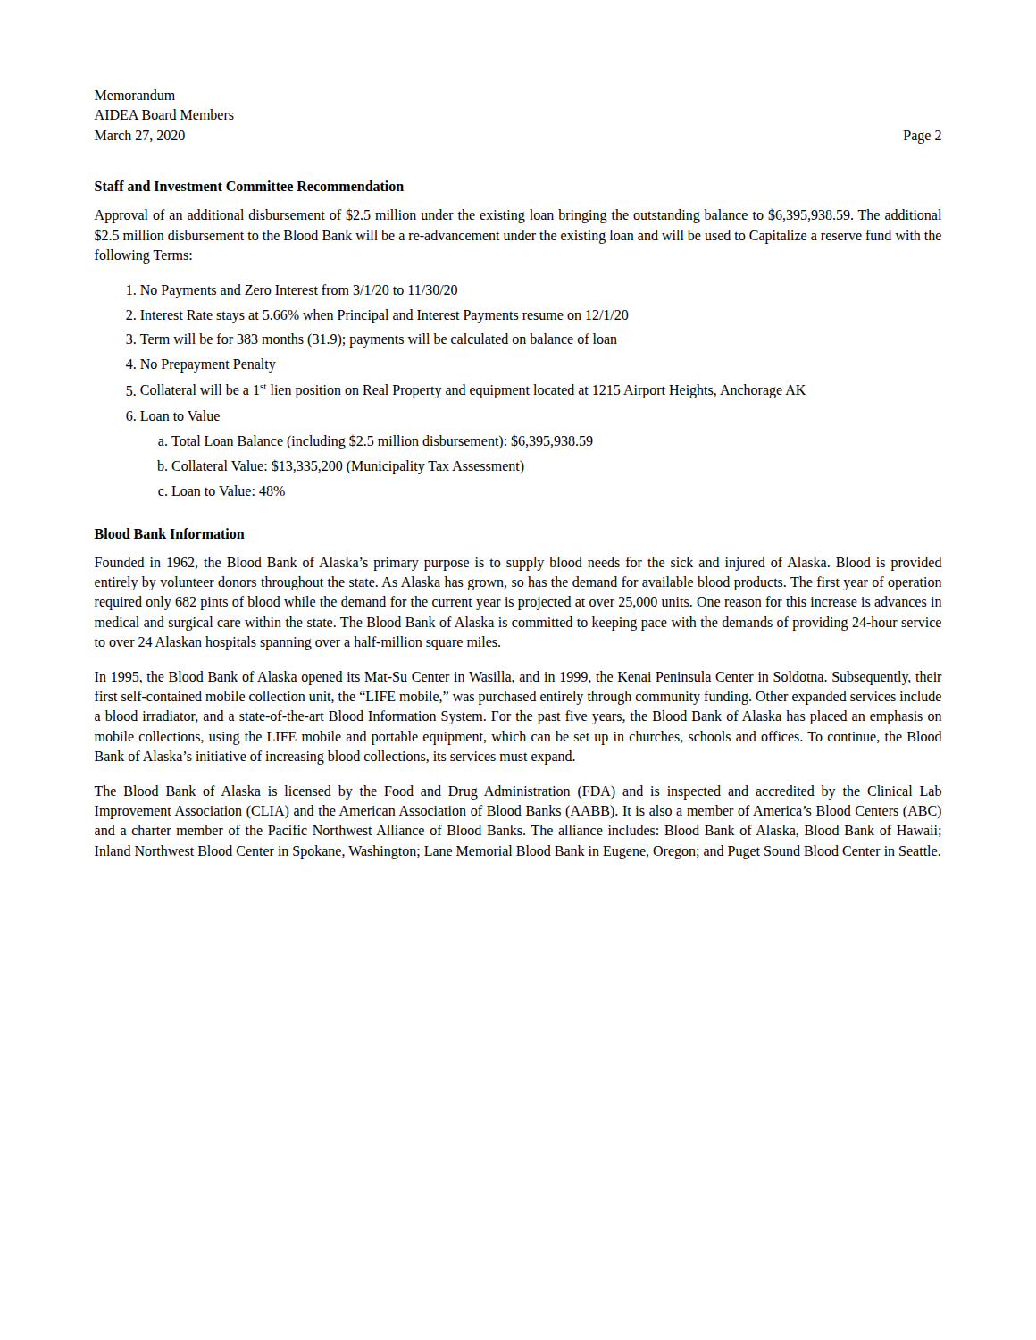Memorandum
AIDEA Board Members
March 27, 2020 Page 2
Staff and Investment Committee Recommendation
Approval of an additional disbursement of $2.5 million under the existing loan bringing the outstanding balance to $6,395,938.59. The additional $2.5 million disbursement to the Blood Bank will be a re-advancement under the existing loan and will be used to Capitalize a reserve fund with the following Terms:
No Payments and Zero Interest from 3/1/20 to 11/30/20
Interest Rate stays at 5.66% when Principal and Interest Payments resume on 12/1/20
Term will be for 383 months (31.9); payments will be calculated on balance of loan
No Prepayment Penalty
Collateral will be a 1st lien position on Real Property and equipment located at 1215 Airport Heights, Anchorage AK
Loan to Value
Total Loan Balance (including $2.5 million disbursement): $6,395,938.59
Collateral Value: $13,335,200 (Municipality Tax Assessment)
Loan to Value: 48%
Blood Bank Information
Founded in 1962, the Blood Bank of Alaska’s primary purpose is to supply blood needs for the sick and injured of Alaska. Blood is provided entirely by volunteer donors throughout the state. As Alaska has grown, so has the demand for available blood products. The first year of operation required only 682 pints of blood while the demand for the current year is projected at over 25,000 units. One reason for this increase is advances in medical and surgical care within the state. The Blood Bank of Alaska is committed to keeping pace with the demands of providing 24-hour service to over 24 Alaskan hospitals spanning over a half-million square miles.
In 1995, the Blood Bank of Alaska opened its Mat-Su Center in Wasilla, and in 1999, the Kenai Peninsula Center in Soldotna. Subsequently, their first self-contained mobile collection unit, the “LIFE mobile,” was purchased entirely through community funding. Other expanded services include a blood irradiator, and a state-of-the-art Blood Information System. For the past five years, the Blood Bank of Alaska has placed an emphasis on mobile collections, using the LIFE mobile and portable equipment, which can be set up in churches, schools and offices. To continue, the Blood Bank of Alaska’s initiative of increasing blood collections, its services must expand.
The Blood Bank of Alaska is licensed by the Food and Drug Administration (FDA) and is inspected and accredited by the Clinical Lab Improvement Association (CLIA) and the American Association of Blood Banks (AABB). It is also a member of America’s Blood Centers (ABC) and a charter member of the Pacific Northwest Alliance of Blood Banks. The alliance includes: Blood Bank of Alaska, Blood Bank of Hawaii; Inland Northwest Blood Center in Spokane, Washington; Lane Memorial Blood Bank in Eugene, Oregon; and Puget Sound Blood Center in Seattle.